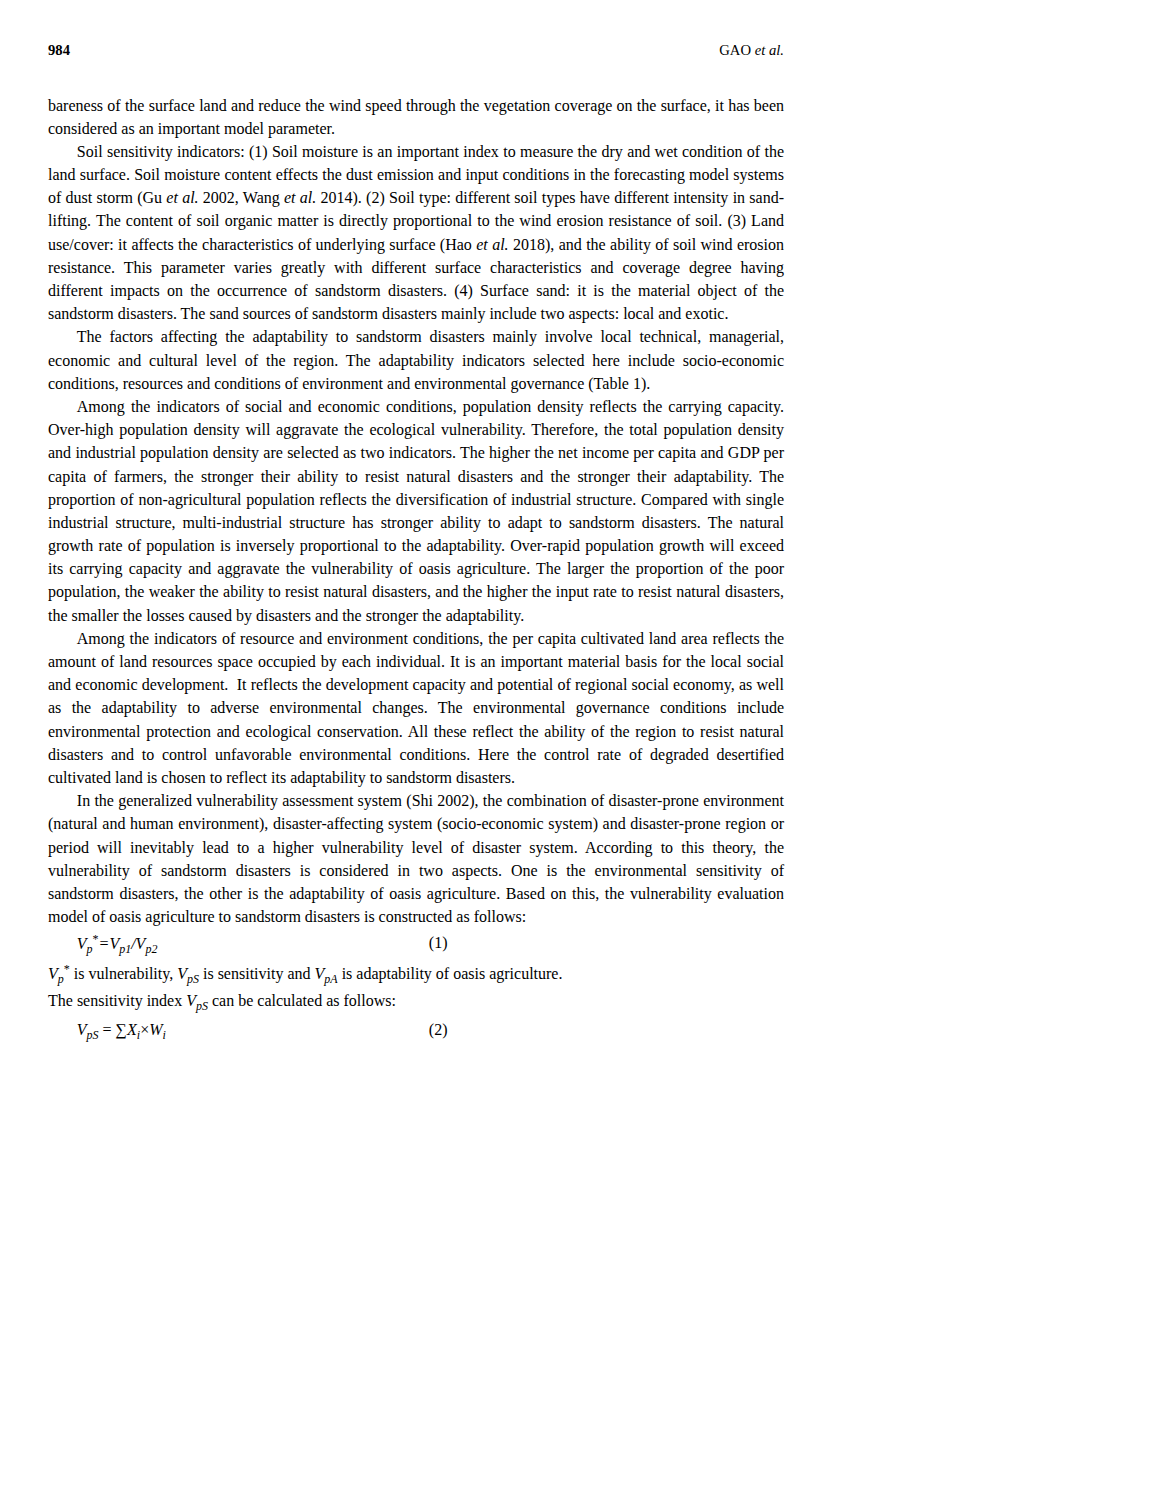984 GAO et al.
bareness of the surface land and reduce the wind speed through the vegetation coverage on the surface, it has been considered as an important model parameter.
Soil sensitivity indicators: (1) Soil moisture is an important index to measure the dry and wet condition of the land surface. Soil moisture content effects the dust emission and input conditions in the forecasting model systems of dust storm (Gu et al. 2002, Wang et al. 2014). (2) Soil type: different soil types have different intensity in sand-lifting. The content of soil organic matter is directly proportional to the wind erosion resistance of soil. (3) Land use/cover: it affects the characteristics of underlying surface (Hao et al. 2018), and the ability of soil wind erosion resistance. This parameter varies greatly with different surface characteristics and coverage degree having different impacts on the occurrence of sandstorm disasters. (4) Surface sand: it is the material object of the sandstorm disasters. The sand sources of sandstorm disasters mainly include two aspects: local and exotic.
The factors affecting the adaptability to sandstorm disasters mainly involve local technical, managerial, economic and cultural level of the region. The adaptability indicators selected here include socio-economic conditions, resources and conditions of environment and environmental governance (Table 1).
Among the indicators of social and economic conditions, population density reflects the carrying capacity. Over-high population density will aggravate the ecological vulnerability. Therefore, the total population density and industrial population density are selected as two indicators. The higher the net income per capita and GDP per capita of farmers, the stronger their ability to resist natural disasters and the stronger their adaptability. The proportion of non-agricultural population reflects the diversification of industrial structure. Compared with single industrial structure, multi-industrial structure has stronger ability to adapt to sandstorm disasters. The natural growth rate of population is inversely proportional to the adaptability. Over-rapid population growth will exceed its carrying capacity and aggravate the vulnerability of oasis agriculture. The larger the proportion of the poor population, the weaker the ability to resist natural disasters, and the higher the input rate to resist natural disasters, the smaller the losses caused by disasters and the stronger the adaptability.
Among the indicators of resource and environment conditions, the per capita cultivated land area reflects the amount of land resources space occupied by each individual. It is an important material basis for the local social and economic development. It reflects the development capacity and potential of regional social economy, as well as the adaptability to adverse environmental changes. The environmental governance conditions include environmental protection and ecological conservation. All these reflect the ability of the region to resist natural disasters and to control unfavorable environmental conditions. Here the control rate of degraded desertified cultivated land is chosen to reflect its adaptability to sandstorm disasters.
In the generalized vulnerability assessment system (Shi 2002), the combination of disaster-prone environment (natural and human environment), disaster-affecting system (socio-economic system) and disaster-prone region or period will inevitably lead to a higher vulnerability level of disaster system. According to this theory, the vulnerability of sandstorm disasters is considered in two aspects. One is the environmental sensitivity of sandstorm disasters, the other is the adaptability of oasis agriculture. Based on this, the vulnerability evaluation model of oasis agriculture to sandstorm disasters is constructed as follows:
Vp*=Vp1/Vp2 (1)
Vp* is vulnerability, VpS is sensitivity and VpA is adaptability of oasis agriculture.
The sensitivity index VpS can be calculated as follows:
VpS = ∑Xi×Wi (2)